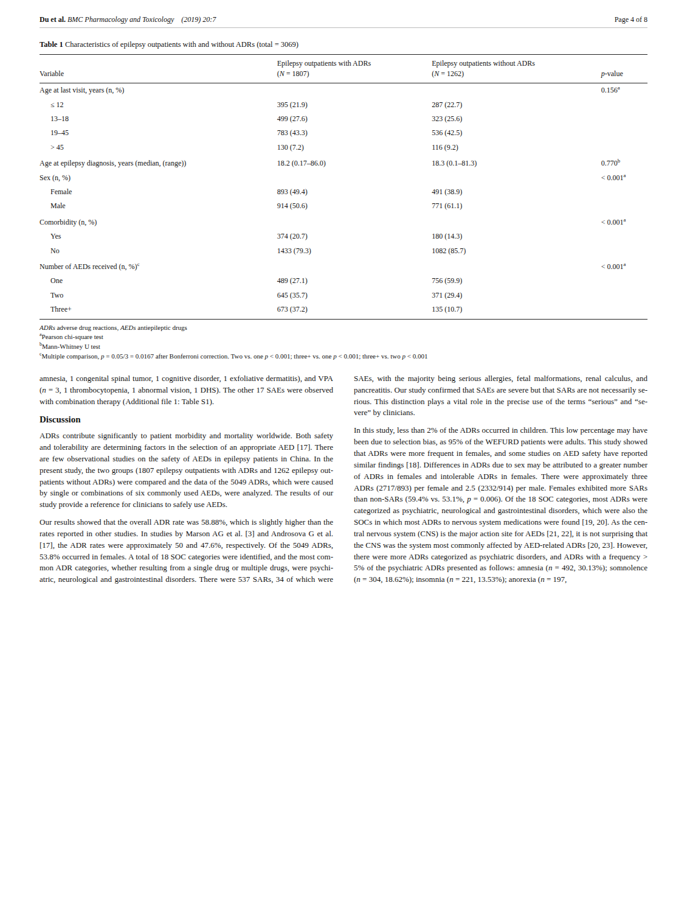Du et al. BMC Pharmacology and Toxicology (2019) 20:7
Page 4 of 8
Table 1 Characteristics of epilepsy outpatients with and without ADRs (total = 3069)
| Variable | Epilepsy outpatients with ADRs ( N = 1807) | Epilepsy outpatients without ADRs ( N = 1262) | p -value |
| --- | --- | --- | --- |
| Age at last visit, years (n, %) | | | 0.156 a |
| ≤ 12 | 395 (21.9) | 287 (22.7) | |
| 13–18 | 499 (27.6) | 323 (25.6) | |
| 19–45 | 783 (43.3) | 536 (42.5) | |
| > 45 | 130 (7.2) | 116 (9.2) | |
| Age at epilepsy diagnosis, years (median, (range)) | 18.2 (0.17–86.0) | 18.3 (0.1–81.3) | 0.770 b |
| Sex (n, %) | | | < 0.001 a |
| Female | 893 (49.4) | 491 (38.9) | |
| Male | 914 (50.6) | 771 (61.1) | |
| Comorbidity (n, %) | | | < 0.001 a |
| Yes | 374 (20.7) | 180 (14.3) | |
| No | 1433 (79.3) | 1082 (85.7) | |
| Number of AEDs received (n, %) c | | | < 0.001 a |
| One | 489 (27.1) | 756 (59.9) | |
| Two | 645 (35.7) | 371 (29.4) | |
| Three+ | 673 (37.2) | 135 (10.7) | |
ADRs adverse drug reactions, AEDs antiepileptic drugs
aPearson chi-square test
bMann-Whitney U test
cMultiple comparison, p = 0.05/3 = 0.0167 after Bonferroni correction. Two vs. one p < 0.001; three+ vs. one p < 0.001; three+ vs. two p < 0.001
amnesia, 1 congenital spinal tumor, 1 cognitive disorder, 1 exfoliative dermatitis), and VPA (n = 3, 1 thrombocytopenia, 1 abnormal vision, 1 DHS). The other 17 SAEs were observed with combination therapy (Additional file 1: Table S1).
Discussion
ADRs contribute significantly to patient morbidity and mortality worldwide. Both safety and tolerability are determining factors in the selection of an appropriate AED [17]. There are few observational studies on the safety of AEDs in epilepsy patients in China. In the present study, the two groups (1807 epilepsy outpatients with ADRs and 1262 epilepsy outpatients without ADRs) were compared and the data of the 5049 ADRs, which were caused by single or combinations of six commonly used AEDs, were analyzed. The results of our study provide a reference for clinicians to safely use AEDs.
Our results showed that the overall ADR rate was 58.88%, which is slightly higher than the rates reported in other studies. In studies by Marson AG et al. [3] and Androsova G et al. [17], the ADR rates were approximately 50 and 47.6%, respectively. Of the 5049 ADRs, 53.8% occurred in females. A total of 18 SOC categories were identified, and the most common ADR categories, whether resulting from a single drug or multiple drugs, were psychiatric, neurological and gastrointestinal disorders. There were 537 SARs, 34 of which were SAEs, with the majority being serious allergies, fetal malformations, renal calculus, and pancreatitis. Our study confirmed that SAEs are severe but that SARs are not necessarily serious. This distinction plays a vital role in the precise use of the terms “serious” and “severe” by clinicians.
In this study, less than 2% of the ADRs occurred in children. This low percentage may have been due to selection bias, as 95% of the WEFURD patients were adults. This study showed that ADRs were more frequent in females, and some studies on AED safety have reported similar findings [18]. Differences in ADRs due to sex may be attributed to a greater number of ADRs in females and intolerable ADRs in females. There were approximately three ADRs (2717/893) per female and 2.5 (2332/914) per male. Females exhibited more SARs than non-SARs (59.4% vs. 53.1%, p = 0.006). Of the 18 SOC categories, most ADRs were categorized as psychiatric, neurological and gastrointestinal disorders, which were also the SOCs in which most ADRs to nervous system medications were found [19, 20]. As the central nervous system (CNS) is the major action site for AEDs [21, 22], it is not surprising that the CNS was the system most commonly affected by AED-related ADRs [20, 23]. However, there were more ADRs categorized as psychiatric disorders, and ADRs with a frequency > 5% of the psychiatric ADRs presented as follows: amnesia (n = 492, 30.13%); somnolence (n = 304, 18.62%); insomnia (n = 221, 13.53%); anorexia (n = 197,